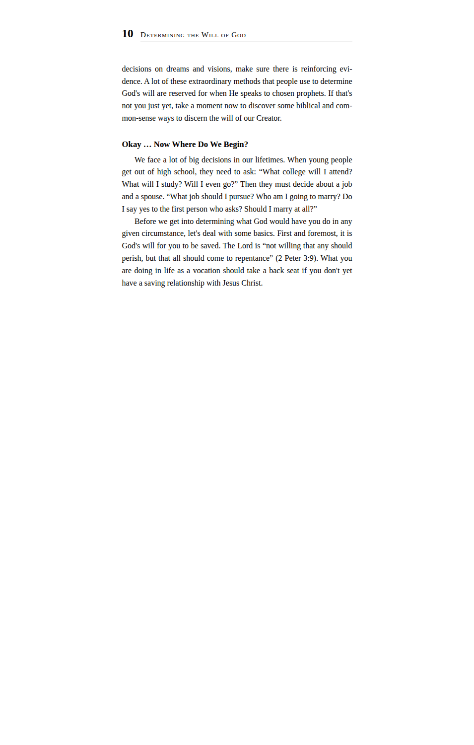10 Determining the Will of God
decisions on dreams and visions, make sure there is reinforcing evidence. A lot of these extraordinary methods that people use to determine God's will are reserved for when He speaks to chosen prophets. If that's not you just yet, take a moment now to discover some biblical and common-sense ways to discern the will of our Creator.
Okay … Now Where Do We Begin?
We face a lot of big decisions in our lifetimes. When young people get out of high school, they need to ask: “What college will I attend? What will I study? Will I even go?” Then they must decide about a job and a spouse. “What job should I pursue? Who am I going to marry? Do I say yes to the first person who asks? Should I marry at all?”
Before we get into determining what God would have you do in any given circumstance, let's deal with some basics. First and foremost, it is God's will for you to be saved. The Lord is “not willing that any should perish, but that all should come to repentance” (2 Peter 3:9). What you are doing in life as a vocation should take a back seat if you don't yet have a saving relationship with Jesus Christ.